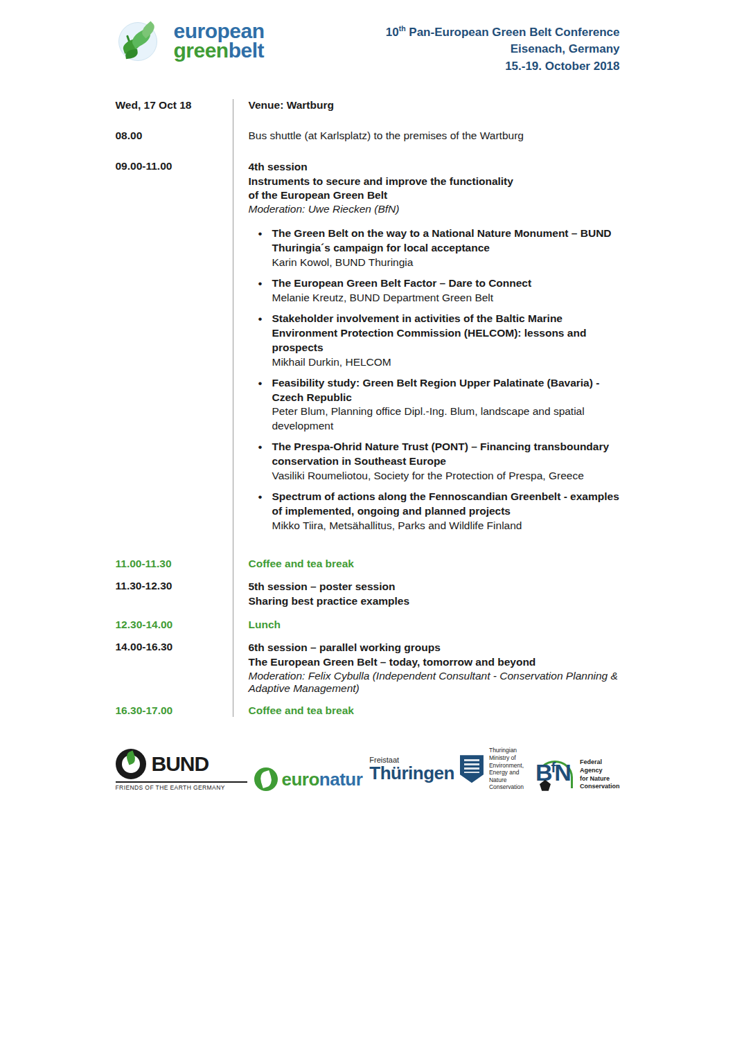european green belt
10th Pan-European Green Belt Conference
Eisenach, Germany
15.-19. October 2018
Wed, 17 Oct 18
Venue: Wartburg
08.00
Bus shuttle (at Karlsplatz) to the premises of the Wartburg
09.00-11.00
4th session
Instruments to secure and improve the functionality
of the European Green Belt
Moderation: Uwe Riecken (BfN)
The Green Belt on the way to a National Nature Monument – BUND Thuringia´s campaign for local acceptance
Karin Kowol, BUND Thuringia
The European Green Belt Factor – Dare to Connect
Melanie Kreutz, BUND Department Green Belt
Stakeholder involvement in activities of the Baltic Marine Environment Protection Commission (HELCOM): lessons and prospects
Mikhail Durkin, HELCOM
Feasibility study: Green Belt Region Upper Palatinate (Bavaria) - Czech Republic
Peter Blum, Planning office Dipl.-Ing. Blum, landscape and spatial development
The Prespa-Ohrid Nature Trust (PONT) – Financing transboundary conservation in Southeast Europe
Vasiliki Roumeliotou, Society for the Protection of Prespa, Greece
Spectrum of actions along the Fennoscandian Greenbelt - examples of implemented, ongoing and planned projects
Mikko Tiira, Metsähallitus, Parks and Wildlife Finland
11.00-11.30
Coffee and tea break
11.30-12.30
5th session – poster session
Sharing best practice examples
12.30-14.00
Lunch
14.00-16.30
6th session – parallel working groups
The European Green Belt – today, tomorrow and beyond
Moderation: Felix Cybulla (Independent Consultant - Conservation Planning & Adaptive Management)
16.30-17.00
Coffee and tea break
BUND
FRIENDS OF THE EARTH GERMANY
euronatur
Freistaat
Thüringen
Thuringian Ministry of
Environment, Energy and
Nature Conservation
Bf N
Federal Agency for Nature Conservation